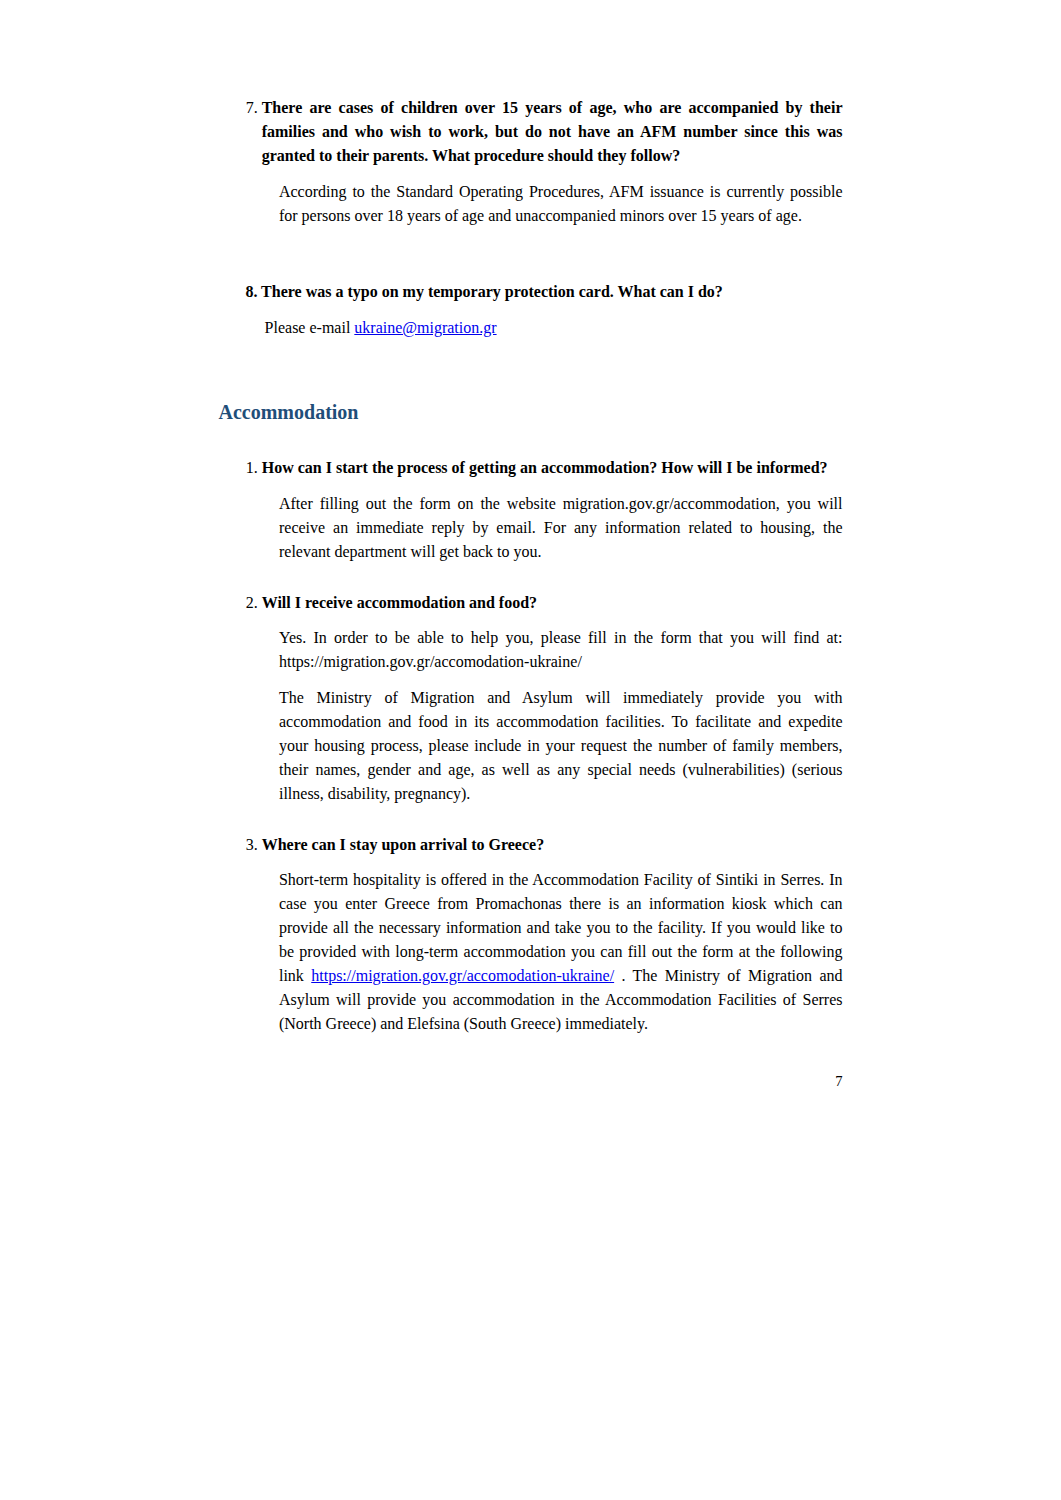There are cases of children over 15 years of age, who are accompanied by their families and who wish to work, but do not have an AFM number since this was granted to their parents. What procedure should they follow?
According to the Standard Operating Procedures, AFM issuance is currently possible for persons over 18 years of age and unaccompanied minors over 15 years of age.
8. There was a typo on my temporary protection card. What can I do?
Please e-mail ukraine@migration.gr
Accommodation
How can I start the process of getting an accommodation? How will I be informed?
After filling out the form on the website migration.gov.gr/accommodation, you will receive an immediate reply by email. For any information related to housing, the relevant department will get back to you.
Will I receive accommodation and food?
Yes. In order to be able to help you, please fill in the form that you will find at: https://migration.gov.gr/accomodation-ukraine/
The Ministry of Migration and Asylum will immediately provide you with accommodation and food in its accommodation facilities. To facilitate and expedite your housing process, please include in your request the number of family members, their names, gender and age, as well as any special needs (vulnerabilities) (serious illness, disability, pregnancy).
Where can I stay upon arrival to Greece?
Short-term hospitality is offered in the Accommodation Facility of Sintiki in Serres. In case you enter Greece from Promachonas there is an information kiosk which can provide all the necessary information and take you to the facility. If you would like to be provided with long-term accommodation you can fill out the form at the following link https://migration.gov.gr/accomodation-ukraine/ . The Ministry of Migration and Asylum will provide you accommodation in the Accommodation Facilities of Serres (North Greece) and Elefsina (South Greece) immediately.
7